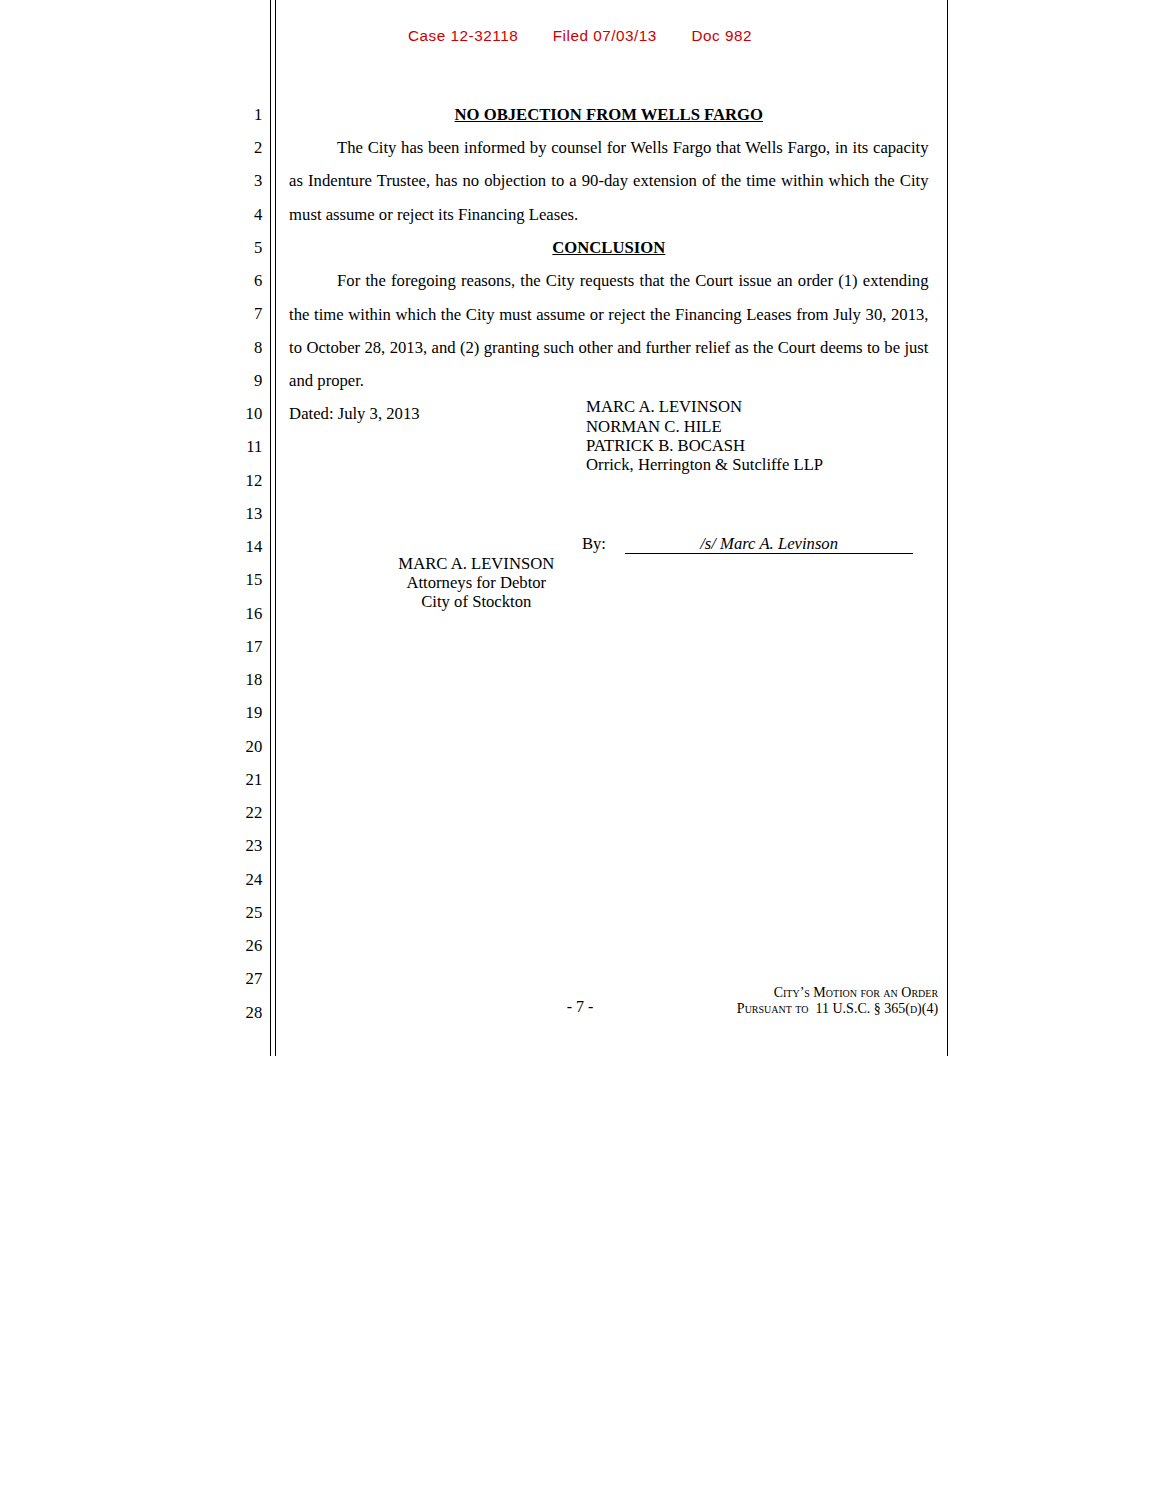Case 12-32118 Filed 07/03/13 Doc 982
1
2
3
4
5
6
7
8
9
10
11
12
13
14
15
16
17
18
19
20
21
22
23
24
25
26
27
28
NO OBJECTION FROM WELLS FARGO
The City has been informed by counsel for Wells Fargo that Wells Fargo, in its capacity as Indenture Trustee, has no objection to a 90-day extension of the time within which the City must assume or reject its Financing Leases.
CONCLUSION
For the foregoing reasons, the City requests that the Court issue an order (1) extending the time within which the City must assume or reject the Financing Leases from July 30, 2013, to October 28, 2013, and (2) granting such other and further relief as the Court deems to be just and proper.
Dated: July 3, 2013 MARC A. LEVINSON
NORMAN C. HILE
PATRICK B. BOCASH
Orrick, Herrington & Sutcliffe LLP
By:/s/ Marc A. Levinson
MARC A. LEVINSON
Attorneys for Debtor
City of Stockton
- 7 -
City’s Motion for an Order
Pursuant to 11 U.S.C. § 365(d)(4)